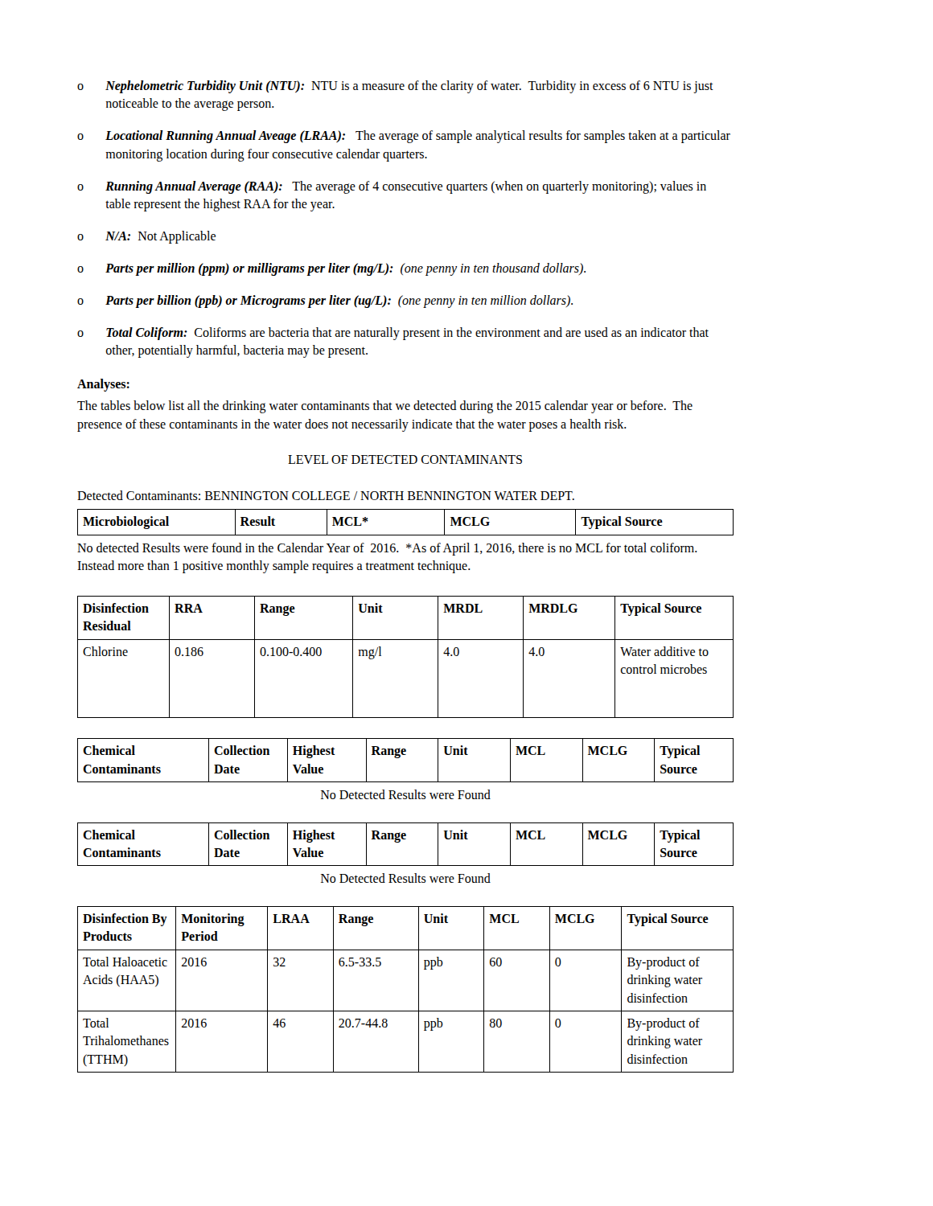o Nephelometric Turbidity Unit (NTU): NTU is a measure of the clarity of water. Turbidity in excess of 6 NTU is just noticeable to the average person.
o Locational Running Annual Aveage (LRAA): The average of sample analytical results for samples taken at a particular monitoring location during four consecutive calendar quarters.
o Running Annual Average (RAA): The average of 4 consecutive quarters (when on quarterly monitoring); values in table represent the highest RAA for the year.
o N/A: Not Applicable
o Parts per million (ppm) or milligrams per liter (mg/L): (one penny in ten thousand dollars).
o Parts per billion (ppb) or Micrograms per liter (ug/L): (one penny in ten million dollars).
o Total Coliform: Coliforms are bacteria that are naturally present in the environment and are used as an indicator that other, potentially harmful, bacteria may be present.
Analyses:
The tables below list all the drinking water contaminants that we detected during the 2015 calendar year or before. The presence of these contaminants in the water does not necessarily indicate that the water poses a health risk.
LEVEL OF DETECTED CONTAMINANTS
Detected Contaminants: BENNINGTON COLLEGE / NORTH BENNINGTON WATER DEPT.
| Microbiological | Result | MCL* | MCLG | Typical Source |
| --- | --- | --- | --- | --- |
No detected Results were found in the Calendar Year of 2016. *As of April 1, 2016, there is no MCL for total coliform. Instead more than 1 positive monthly sample requires a treatment technique.
| Disinfection Residual | RRA | Range | Unit | MRDL | MRDLG | Typical Source |
| --- | --- | --- | --- | --- | --- | --- |
| Chlorine | 0.186 | 0.100-0.400 | mg/l | 4.0 | 4.0 | Water additive to control microbes |
| Chemical Contaminants | Collection Date | Highest Value | Range | Unit | MCL | MCLG | Typical Source |
| --- | --- | --- | --- | --- | --- | --- | --- |
No Detected Results were Found
| Chemical Contaminants | Collection Date | Highest Value | Range | Unit | MCL | MCLG | Typical Source |
| --- | --- | --- | --- | --- | --- | --- | --- |
No Detected Results were Found
| Disinfection By Products | Monitoring Period | LRAA | Range | Unit | MCL | MCLG | Typical Source |
| --- | --- | --- | --- | --- | --- | --- | --- |
| Total Haloacetic Acids (HAA5) | 2016 | 32 | 6.5-33.5 | ppb | 60 | 0 | By-product of drinking water disinfection |
| Total Trihalomethanes (TTHM) | 2016 | 46 | 20.7-44.8 | ppb | 80 | 0 | By-product of drinking water disinfection |